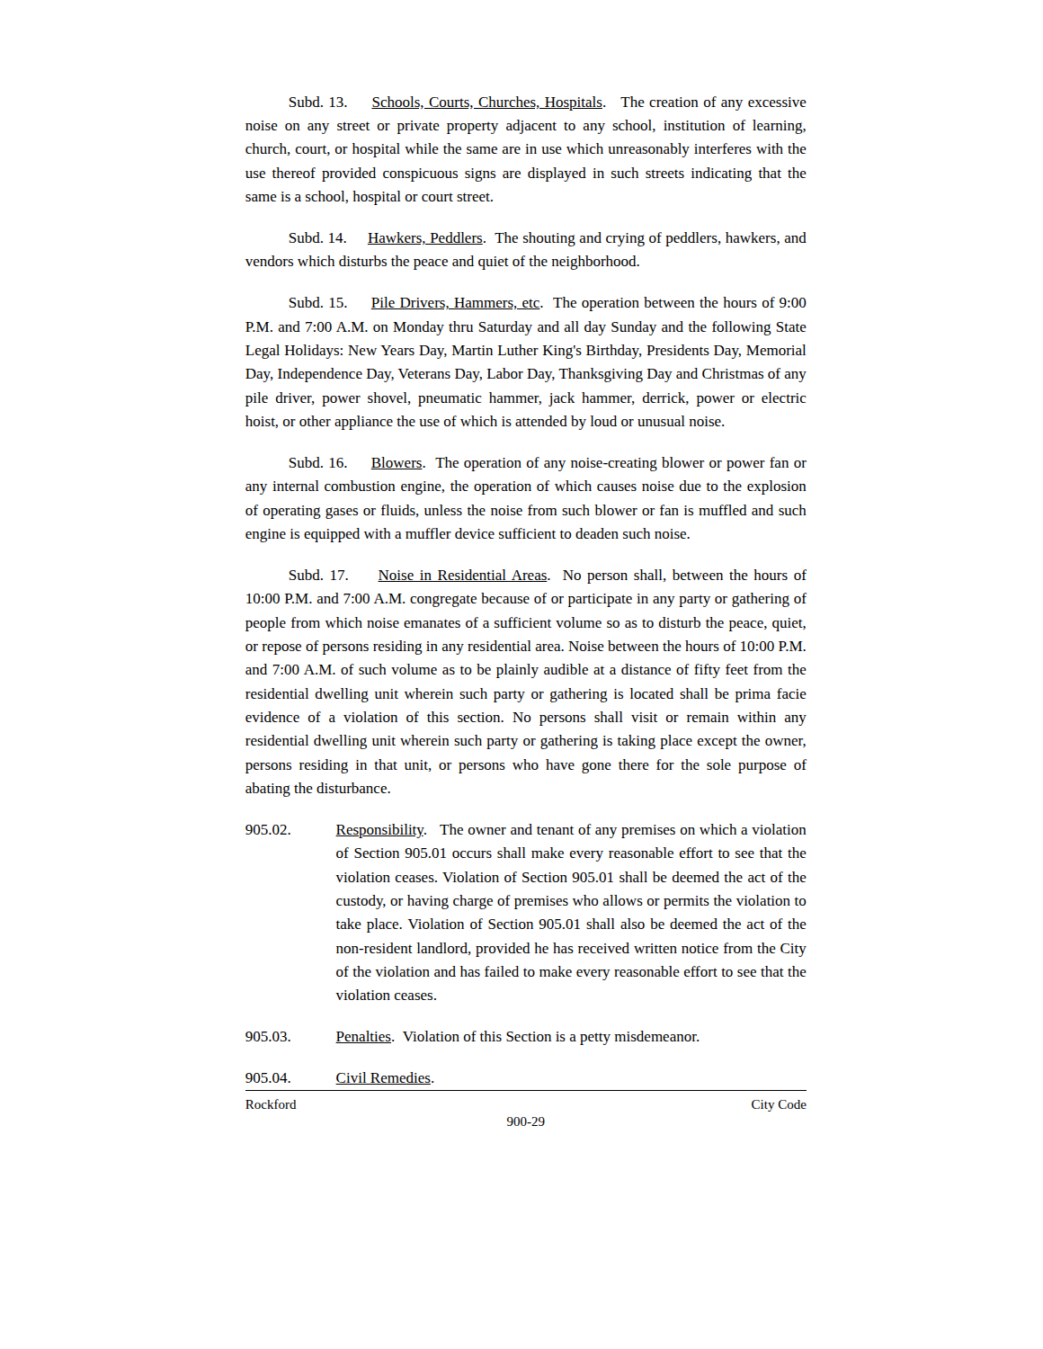Subd. 13. Schools, Courts, Churches, Hospitals. The creation of any excessive noise on any street or private property adjacent to any school, institution of learning, church, court, or hospital while the same are in use which unreasonably interferes with the use thereof provided conspicuous signs are displayed in such streets indicating that the same is a school, hospital or court street.
Subd. 14. Hawkers, Peddlers. The shouting and crying of peddlers, hawkers, and vendors which disturbs the peace and quiet of the neighborhood.
Subd. 15. Pile Drivers, Hammers, etc. The operation between the hours of 9:00 P.M. and 7:00 A.M. on Monday thru Saturday and all day Sunday and the following State Legal Holidays: New Years Day, Martin Luther King's Birthday, Presidents Day, Memorial Day, Independence Day, Veterans Day, Labor Day, Thanksgiving Day and Christmas of any pile driver, power shovel, pneumatic hammer, jack hammer, derrick, power or electric hoist, or other appliance the use of which is attended by loud or unusual noise.
Subd. 16. Blowers. The operation of any noise-creating blower or power fan or any internal combustion engine, the operation of which causes noise due to the explosion of operating gases or fluids, unless the noise from such blower or fan is muffled and such engine is equipped with a muffler device sufficient to deaden such noise.
Subd. 17. Noise in Residential Areas. No person shall, between the hours of 10:00 P.M. and 7:00 A.M. congregate because of or participate in any party or gathering of people from which noise emanates of a sufficient volume so as to disturb the peace, quiet, or repose of persons residing in any residential area. Noise between the hours of 10:00 P.M. and 7:00 A.M. of such volume as to be plainly audible at a distance of fifty feet from the residential dwelling unit wherein such party or gathering is located shall be prima facie evidence of a violation of this section. No persons shall visit or remain within any residential dwelling unit wherein such party or gathering is taking place except the owner, persons residing in that unit, or persons who have gone there for the sole purpose of abating the disturbance.
905.02.
Responsibility. The owner and tenant of any premises on which a violation of Section 905.01 occurs shall make every reasonable effort to see that the violation ceases. Violation of Section 905.01 shall be deemed the act of the custody, or having charge of premises who allows or permits the violation to take place. Violation of Section 905.01 shall also be deemed the act of the non-resident landlord, provided he has received written notice from the City of the violation and has failed to make every reasonable effort to see that the violation ceases.
905.03.
Penalties. Violation of this Section is a petty misdemeanor.
905.04.
Civil Remedies.
Rockford
City Code
900-29